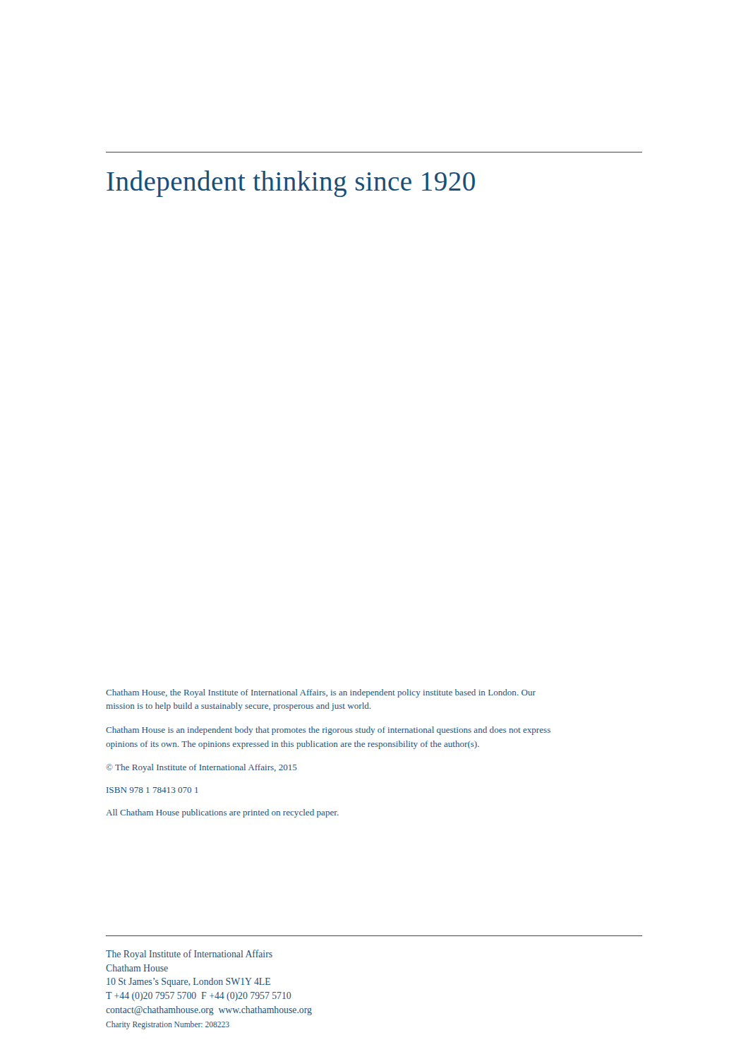Independent thinking since 1920
Chatham House, the Royal Institute of International Affairs, is an independent policy institute based in London. Our mission is to help build a sustainably secure, prosperous and just world.
Chatham House is an independent body that promotes the rigorous study of international questions and does not express opinions of its own. The opinions expressed in this publication are the responsibility of the author(s).
© The Royal Institute of International Affairs, 2015
ISBN 978 1 78413 070 1
All Chatham House publications are printed on recycled paper.
The Royal Institute of International Affairs
Chatham House
10 St James’s Square, London SW1Y 4LE
T +44 (0)20 7957 5700 F +44 (0)20 7957 5710
contact@chathamhouse.org www.chathamhouse.org
Charity Registration Number: 208223